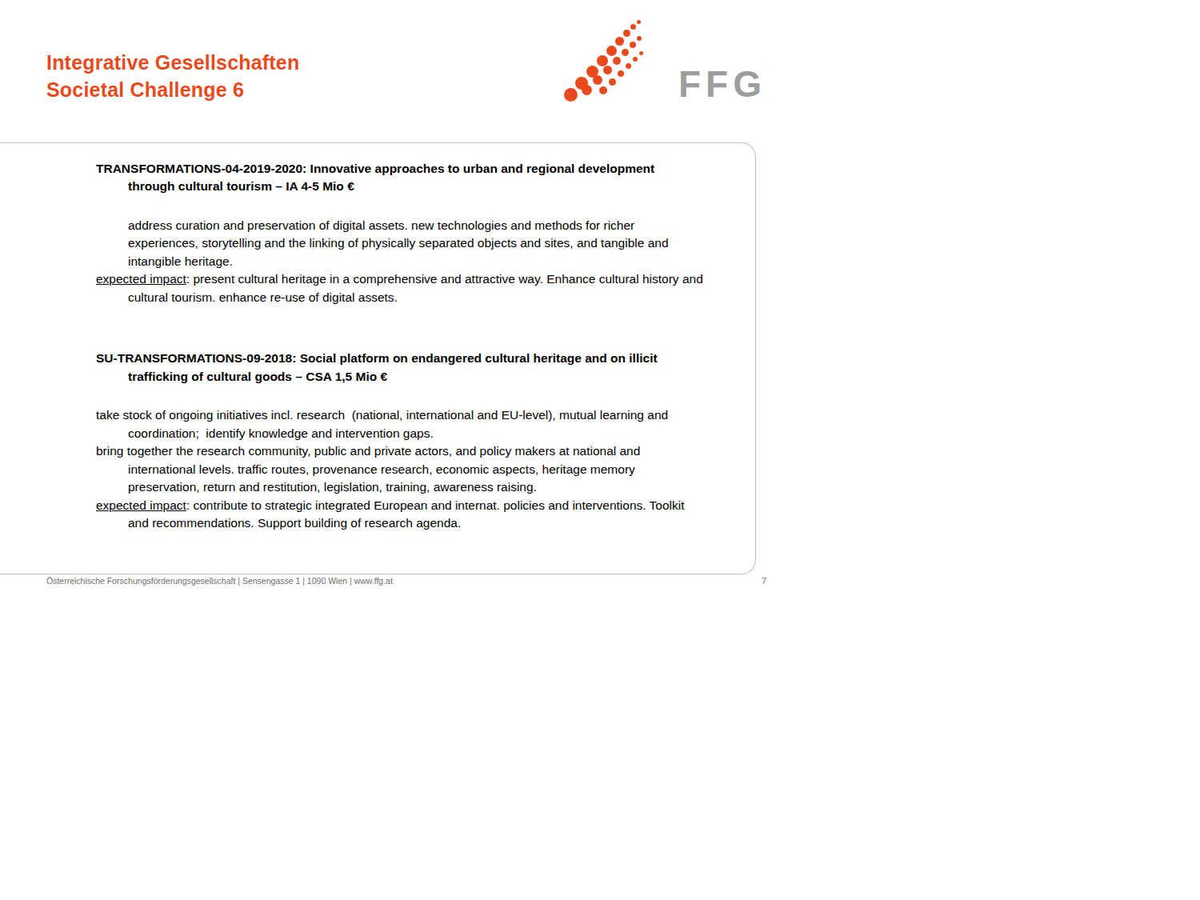Integrative Gesellschaften
Societal Challenge 6
FFG
TRANSFORMATIONS-04-2019-2020: Innovative approaches to urban and regional development through cultural tourism – IA 4-5 Mio €
address curation and preservation of digital assets. new technologies and methods for richer experiences, storytelling and the linking of physically separated objects and sites, and tangible and intangible heritage.
expected impact: present cultural heritage in a comprehensive and attractive way. Enhance cultural history and cultural tourism. enhance re-use of digital assets.
SU-TRANSFORMATIONS-09-2018: Social platform on endangered cultural heritage and on illicit trafficking of cultural goods – CSA 1,5 Mio €
take stock of ongoing initiatives incl. research (national, international and EU-level), mutual learning and coordination; identify knowledge and intervention gaps.
bring together the research community, public and private actors, and policy makers at national and international levels. traffic routes, provenance research, economic aspects, heritage memory preservation, return and restitution, legislation, training, awareness raising.
expected impact: contribute to strategic integrated European and internat. policies and interventions. Toolkit and recommendations. Support building of research agenda.
Österreichische Forschungsförderungsgesellschaft | Sensengasse 1 | 1090 Wien | www.ffg.at
7